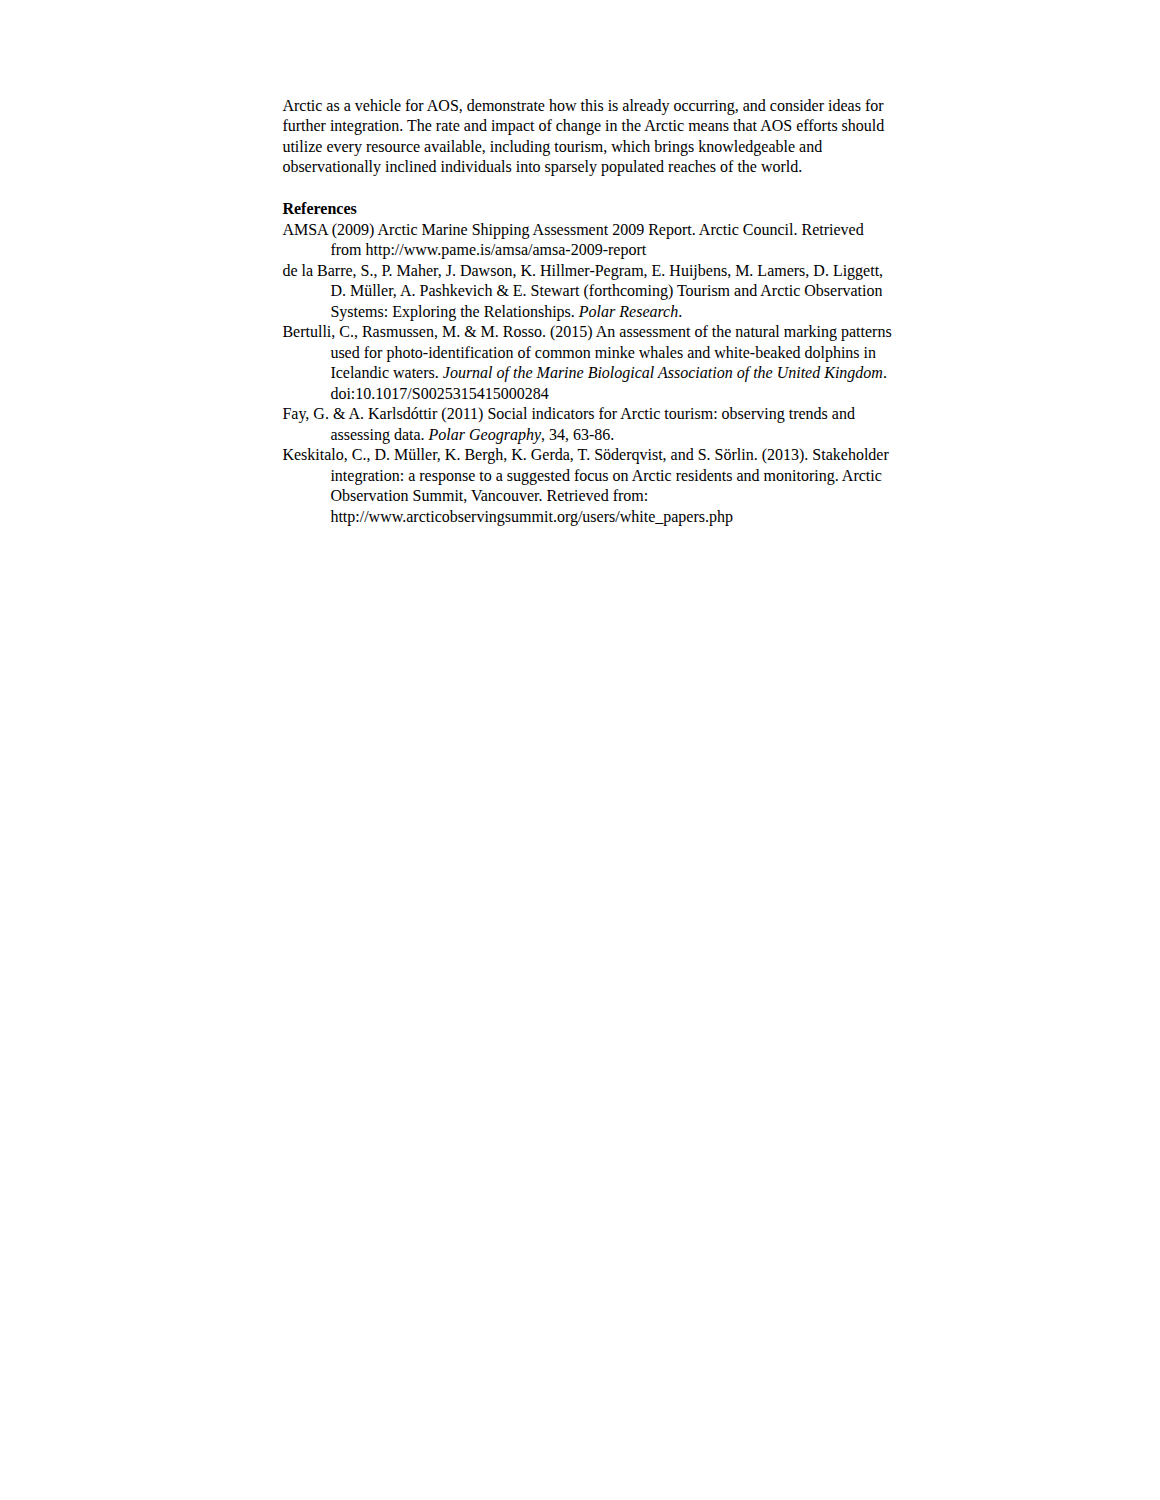Arctic as a vehicle for AOS, demonstrate how this is already occurring, and consider ideas for further integration. The rate and impact of change in the Arctic means that AOS efforts should utilize every resource available, including tourism, which brings knowledgeable and observationally inclined individuals into sparsely populated reaches of the world.
References
AMSA (2009) Arctic Marine Shipping Assessment 2009 Report. Arctic Council. Retrieved from http://www.pame.is/amsa/amsa-2009-report
de la Barre, S., P. Maher, J. Dawson, K. Hillmer-Pegram, E. Huijbens, M. Lamers, D. Liggett, D. Müller, A. Pashkevich & E. Stewart (forthcoming) Tourism and Arctic Observation Systems: Exploring the Relationships. Polar Research.
Bertulli, C., Rasmussen, M. & M. Rosso. (2015) An assessment of the natural marking patterns used for photo-identification of common minke whales and white-beaked dolphins in Icelandic waters. Journal of the Marine Biological Association of the United Kingdom. doi:10.1017/S0025315415000284
Fay, G. & A. Karlsdóttir (2011) Social indicators for Arctic tourism: observing trends and assessing data. Polar Geography, 34, 63-86.
Keskitalo, C., D. Müller, K. Bergh, K. Gerda, T. Söderqvist, and S. Sörlin. (2013). Stakeholder integration: a response to a suggested focus on Arctic residents and monitoring. Arctic Observation Summit, Vancouver. Retrieved from: http://www.arcticobservingsummit.org/users/white_papers.php